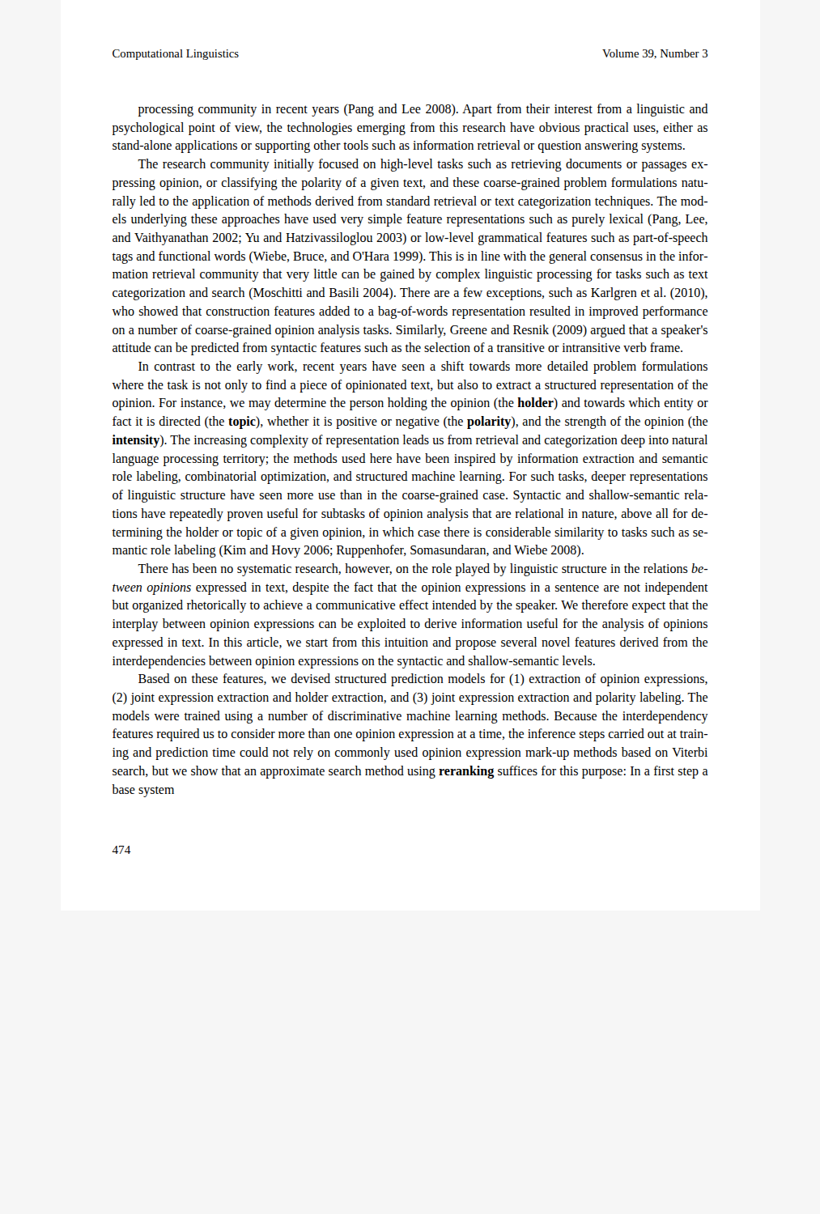Computational Linguistics Volume 39, Number 3
processing community in recent years (Pang and Lee 2008). Apart from their interest from a linguistic and psychological point of view, the technologies emerging from this research have obvious practical uses, either as stand-alone applications or supporting other tools such as information retrieval or question answering systems.
The research community initially focused on high-level tasks such as retrieving documents or passages expressing opinion, or classifying the polarity of a given text, and these coarse-grained problem formulations naturally led to the application of methods derived from standard retrieval or text categorization techniques. The models underlying these approaches have used very simple feature representations such as purely lexical (Pang, Lee, and Vaithyanathan 2002; Yu and Hatzivassiloglou 2003) or low-level grammatical features such as part-of-speech tags and functional words (Wiebe, Bruce, and O'Hara 1999). This is in line with the general consensus in the information retrieval community that very little can be gained by complex linguistic processing for tasks such as text categorization and search (Moschitti and Basili 2004). There are a few exceptions, such as Karlgren et al. (2010), who showed that construction features added to a bag-of-words representation resulted in improved performance on a number of coarse-grained opinion analysis tasks. Similarly, Greene and Resnik (2009) argued that a speaker's attitude can be predicted from syntactic features such as the selection of a transitive or intransitive verb frame.
In contrast to the early work, recent years have seen a shift towards more detailed problem formulations where the task is not only to find a piece of opinionated text, but also to extract a structured representation of the opinion. For instance, we may determine the person holding the opinion (the holder) and towards which entity or fact it is directed (the topic), whether it is positive or negative (the polarity), and the strength of the opinion (the intensity). The increasing complexity of representation leads us from retrieval and categorization deep into natural language processing territory; the methods used here have been inspired by information extraction and semantic role labeling, combinatorial optimization, and structured machine learning. For such tasks, deeper representations of linguistic structure have seen more use than in the coarse-grained case. Syntactic and shallow-semantic relations have repeatedly proven useful for subtasks of opinion analysis that are relational in nature, above all for determining the holder or topic of a given opinion, in which case there is considerable similarity to tasks such as semantic role labeling (Kim and Hovy 2006; Ruppenhofer, Somasundaran, and Wiebe 2008).
There has been no systematic research, however, on the role played by linguistic structure in the relations between opinions expressed in text, despite the fact that the opinion expressions in a sentence are not independent but organized rhetorically to achieve a communicative effect intended by the speaker. We therefore expect that the interplay between opinion expressions can be exploited to derive information useful for the analysis of opinions expressed in text. In this article, we start from this intuition and propose several novel features derived from the interdependencies between opinion expressions on the syntactic and shallow-semantic levels.
Based on these features, we devised structured prediction models for (1) extraction of opinion expressions, (2) joint expression extraction and holder extraction, and (3) joint expression extraction and polarity labeling. The models were trained using a number of discriminative machine learning methods. Because the interdependency features required us to consider more than one opinion expression at a time, the inference steps carried out at training and prediction time could not rely on commonly used opinion expression mark-up methods based on Viterbi search, but we show that an approximate search method using reranking suffices for this purpose: In a first step a base system
474